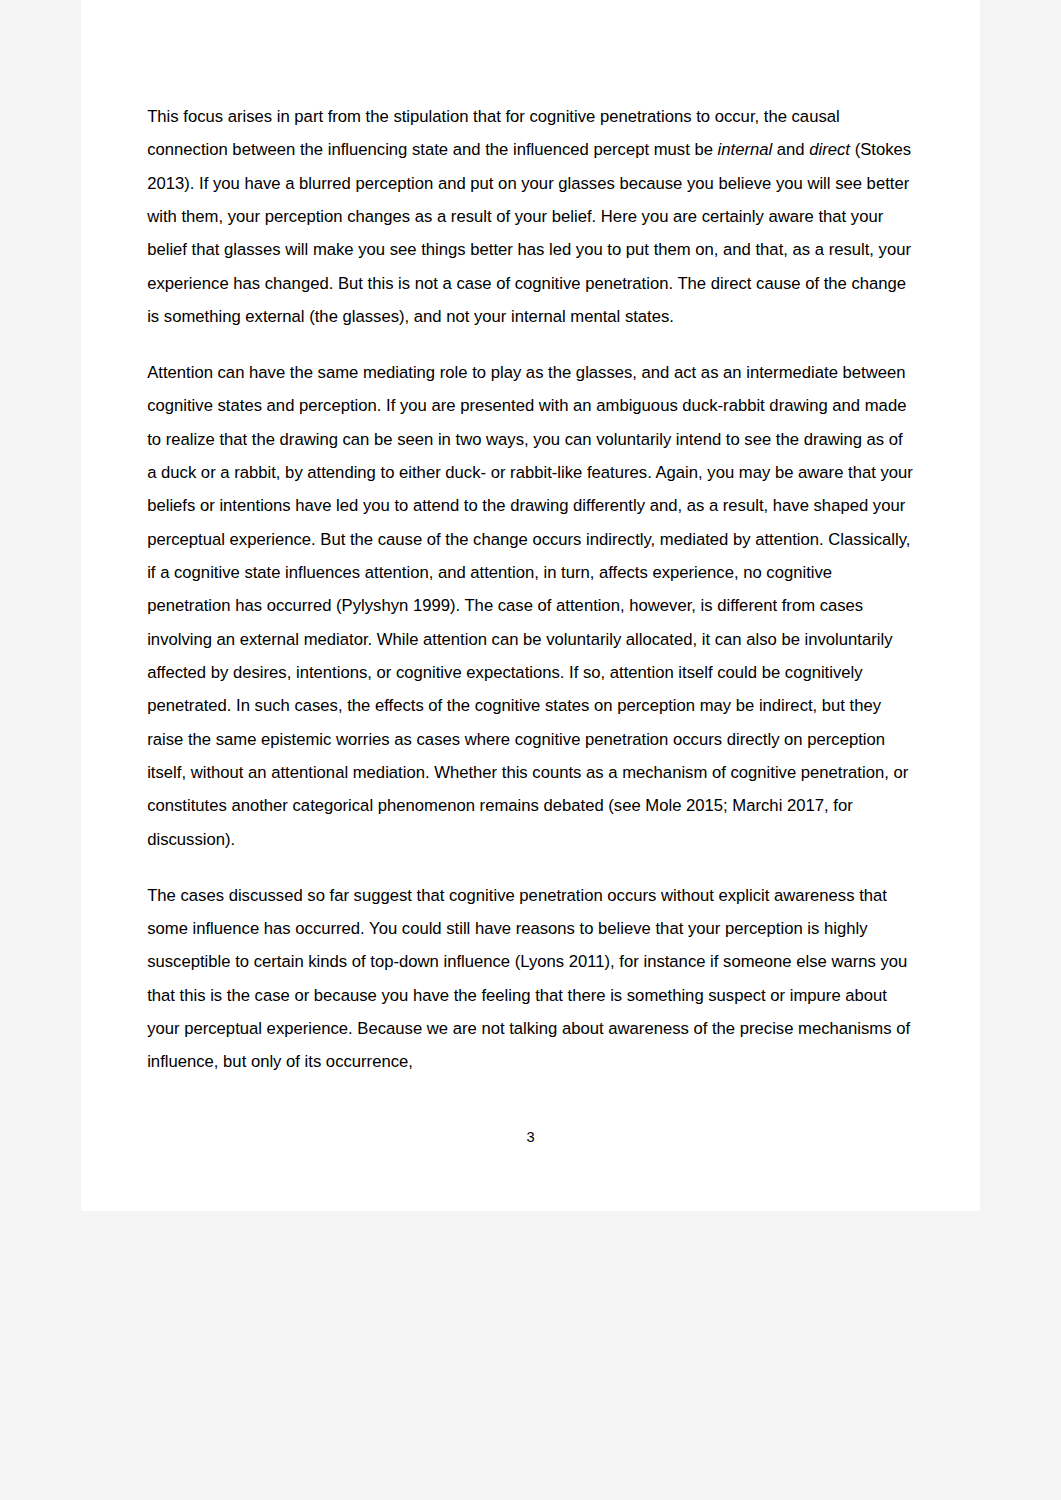This focus arises in part from the stipulation that for cognitive penetrations to occur, the causal connection between the influencing state and the influenced percept must be internal and direct (Stokes 2013). If you have a blurred perception and put on your glasses because you believe you will see better with them, your perception changes as a result of your belief. Here you are certainly aware that your belief that glasses will make you see things better has led you to put them on, and that, as a result, your experience has changed. But this is not a case of cognitive penetration. The direct cause of the change is something external (the glasses), and not your internal mental states.
Attention can have the same mediating role to play as the glasses, and act as an intermediate between cognitive states and perception. If you are presented with an ambiguous duck-rabbit drawing and made to realize that the drawing can be seen in two ways, you can voluntarily intend to see the drawing as of a duck or a rabbit, by attending to either duck- or rabbit-like features. Again, you may be aware that your beliefs or intentions have led you to attend to the drawing differently and, as a result, have shaped your perceptual experience. But the cause of the change occurs indirectly, mediated by attention. Classically, if a cognitive state influences attention, and attention, in turn, affects experience, no cognitive penetration has occurred (Pylyshyn 1999). The case of attention, however, is different from cases involving an external mediator. While attention can be voluntarily allocated, it can also be involuntarily affected by desires, intentions, or cognitive expectations. If so, attention itself could be cognitively penetrated. In such cases, the effects of the cognitive states on perception may be indirect, but they raise the same epistemic worries as cases where cognitive penetration occurs directly on perception itself, without an attentional mediation. Whether this counts as a mechanism of cognitive penetration, or constitutes another categorical phenomenon remains debated (see Mole 2015; Marchi 2017, for discussion).
The cases discussed so far suggest that cognitive penetration occurs without explicit awareness that some influence has occurred. You could still have reasons to believe that your perception is highly susceptible to certain kinds of top-down influence (Lyons 2011), for instance if someone else warns you that this is the case or because you have the feeling that there is something suspect or impure about your perceptual experience. Because we are not talking about awareness of the precise mechanisms of influence, but only of its occurrence,
3